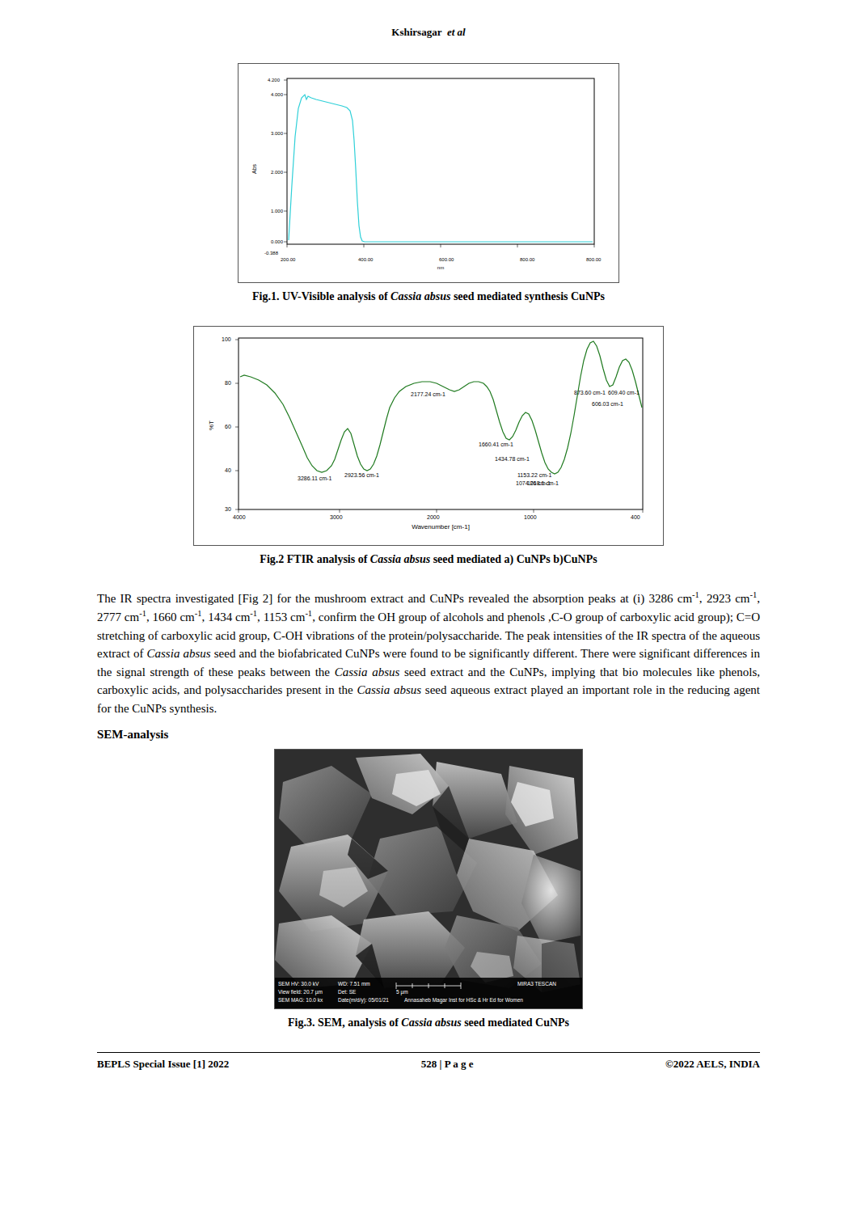Kshirsagar et al
4.200 4.000 3.000 2.000 1.000 0.000 -0.388 Abs 200.00 400.00 600.00 800.00 800.00 nm
Fig.1. UV-Visible analysis of Cassia absus seed mediated synthesis CuNPs
100 80 60 40 30 %T 4000 3000 2000 1000 400 Wavenumber [cm-1] 3286.11 cm-1 2923.56 cm-1 2177.24 cm-1 1660.41 cm-1 1434.78 cm-1 1153.22 cm-1 1074.26 cm-1 1018.1 cm-1 873.60 cm-1 609.40 cm-1 606.03 cm-1
Fig.2 FTIR analysis of Cassia absus seed mediated a) CuNPs b)CuNPs
The IR spectra investigated [Fig 2] for the mushroom extract and CuNPs revealed the absorption peaks at (i) 3286 cm-1, 2923 cm-1, 2777 cm-1, 1660 cm-1, 1434 cm-1, 1153 cm-1, confirm the OH group of alcohols and phenols ,C-O group of carboxylic acid group); C=O stretching of carboxylic acid group, C-OH vibrations of the protein/polysaccharide. The peak intensities of the IR spectra of the aqueous extract of Cassia absus seed and the biofabricated CuNPs were found to be significantly different. There were significant differences in the signal strength of these peaks between the Cassia absus seed extract and the CuNPs, implying that bio molecules like phenols, carboxylic acids, and polysaccharides present in the Cassia absus seed aqueous extract played an important role in the reducing agent for the CuNPs synthesis.
SEM-analysis
SEM HV: 30.0 kV WD: 7.51 mm MIRA3 TESCAN View field: 20.7 µm Det: SE SEM MAG: 10.0 kx Date(m/d/y): 05/01/21 Annasaheb Magar Inst for HSc & Hr Ed for Women 5 µm
Fig.3. SEM, analysis of Cassia absus seed mediated CuNPs
BEPLS Special Issue [1] 2022
528 | P a g e
©2022 AELS, INDIA